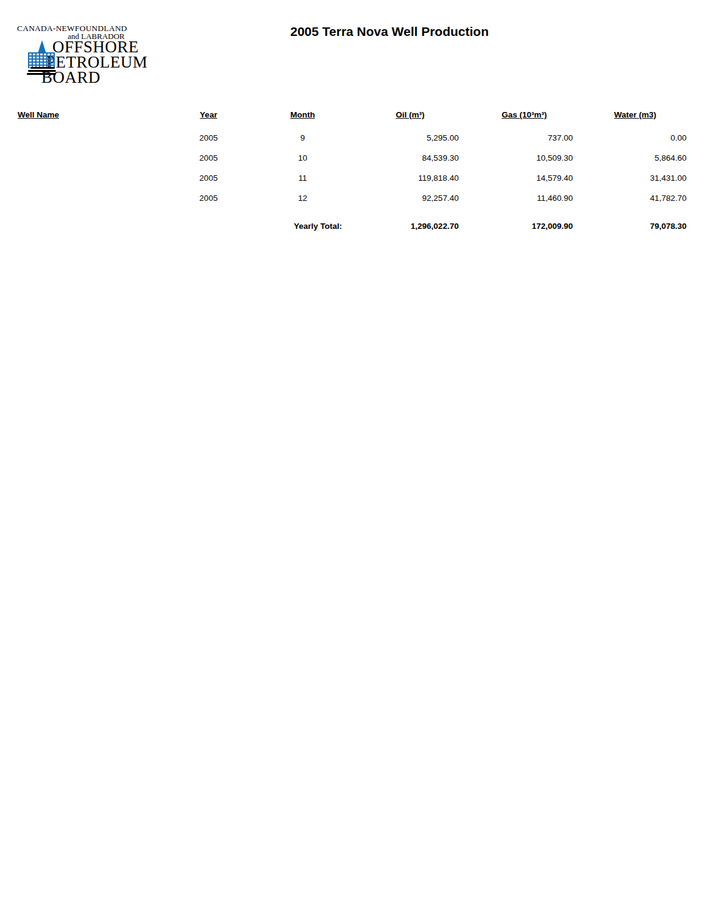CANADA-NEWFOUNDLAND
and LABRADOR
OFFSHORE
PETROLEUM
BOARD
2005 Terra Nova Well Production
| Well Name | Year | Month | Oil (m³) | Gas (10³m³) | Water (m3) |
| --- | --- | --- | --- | --- | --- |
| | 2005 | 9 | 5,295.00 | 737.00 | 0.00 |
| | 2005 | 10 | 84,539.30 | 10,509.30 | 5,864.60 |
| | 2005 | 11 | 119,818.40 | 14,579.40 | 31,431.00 |
| | 2005 | 12 | 92,257.40 | 11,460.90 | 41,782.70 |
| | | Yearly Total: | 1,296,022.70 | 172,009.90 | 79,078.30 |